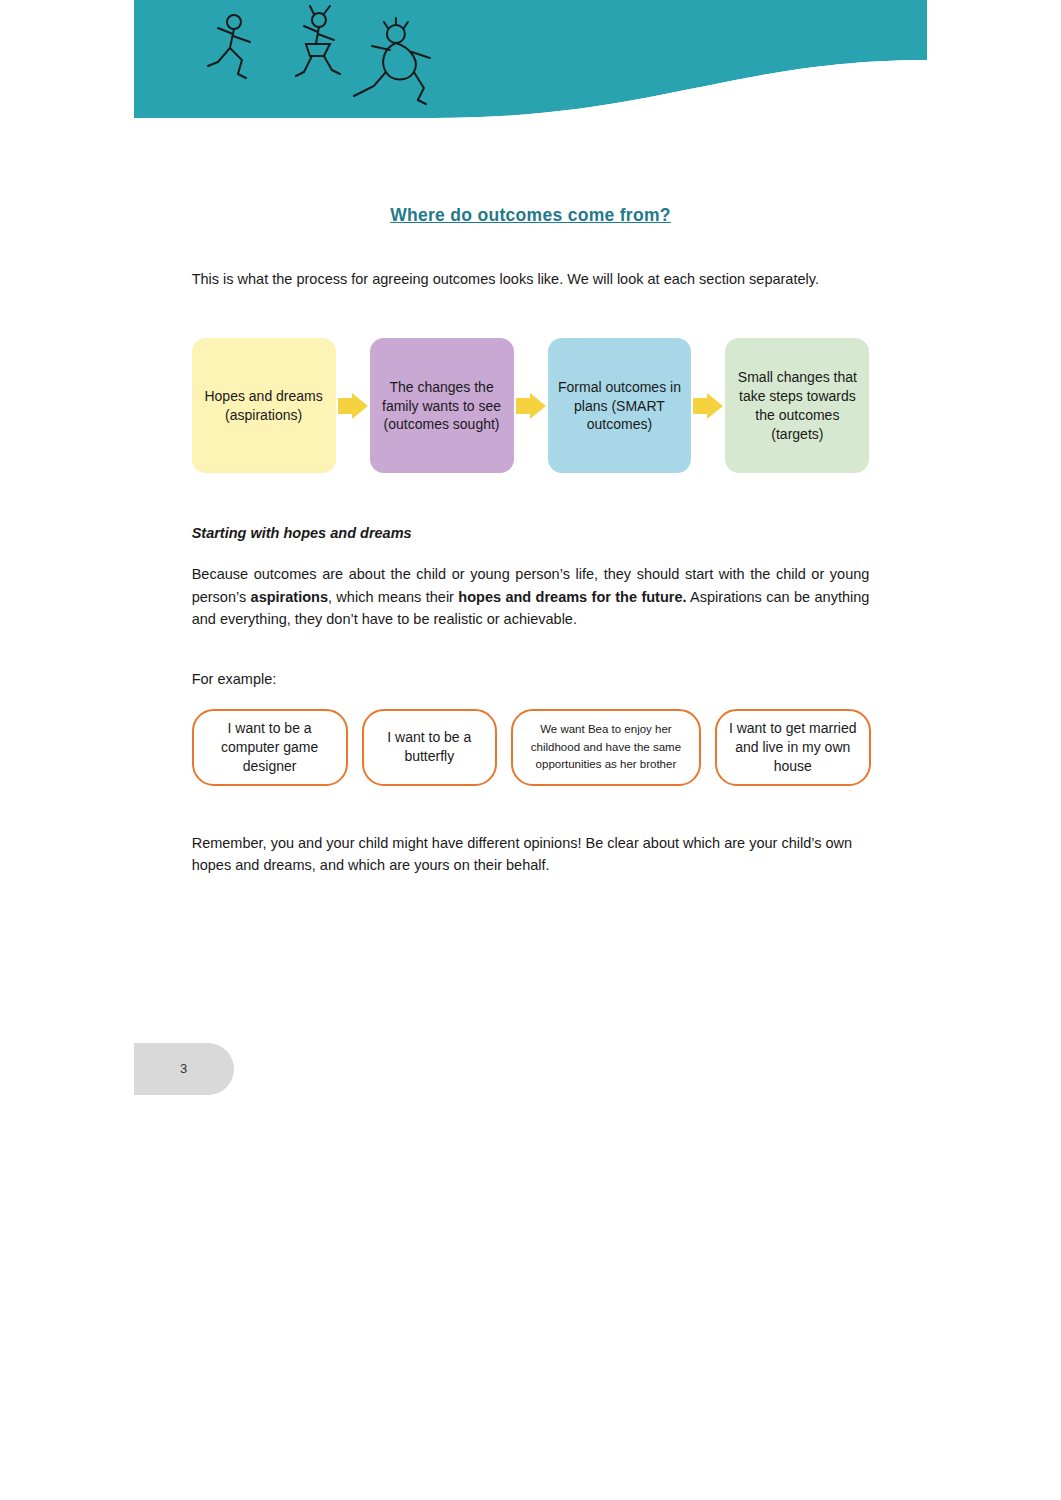Where do outcomes come from?
This is what the process for agreeing outcomes looks like. We will look at each section separately.
Hopes and dreams
(aspirations)
The changes the family wants to see (outcomes sought)
Formal outcomes in plans (SMART outcomes)
Small changes that take steps towards the outcomes (targets)
Starting with hopes and dreams
Because outcomes are about the child or young person’s life, they should start with the child or young person’s aspirations, which means their hopes and dreams for the future. Aspirations can be anything and everything, they don’t have to be realistic or achievable.
For example:
I want to be a computer game designer
I want to be a butterfly
We want Bea to enjoy her childhood and have the same opportunities as her brother
I want to get married and live in my own house
Remember, you and your child might have different opinions! Be clear about which are your child’s own hopes and dreams, and which are yours on their behalf.
3